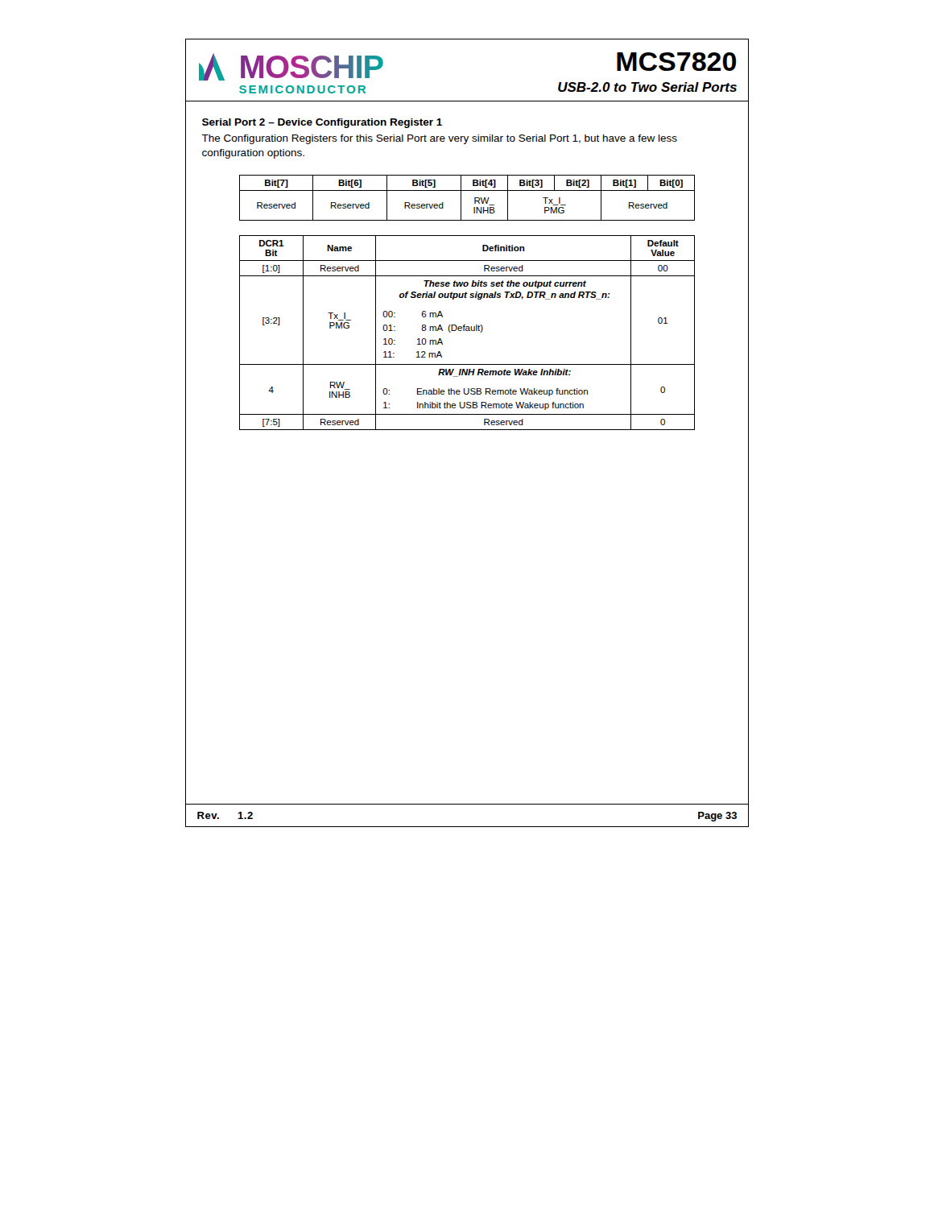MOSCHIP
SEMICONDUCTOR
MCS7820
USB-2.0 to Two Serial Ports
Serial Port 2 – Device Configuration Register 1
The Configuration Registers for this Serial Port are very similar to Serial Port 1, but have a few less configuration options.
| Bit[7] | Bit[6] | Bit[5] | Bit[4] | Bit[3] | Bit[2] | Bit[1] | Bit[0] |
| --- | --- | --- | --- | --- | --- | --- | --- |
| Reserved | Reserved | Reserved | RW_ INHB | Tx_I_ PMG | Reserved |
| DCR1 Bit | Name | Definition | Default Value |
| --- | --- | --- | --- |
| [1:0] | Reserved | Reserved | 00 |
| [3:2] | Tx_I_ PMG | These two bits set the output current of Serial output signals TxD, DTR_n and RTS_n: 00: 6 mA 01: 8 mA (Default) 10: 10 mA 11: 12 mA | 01 |
| 4 | RW_ INHB | RW_INH Remote Wake Inhibit: 0: Enable the USB Remote Wakeup function 1: Inhibit the USB Remote Wakeup function | 0 |
| [7:5] | Reserved | Reserved | 0 |
Rev.1.2
Page 33